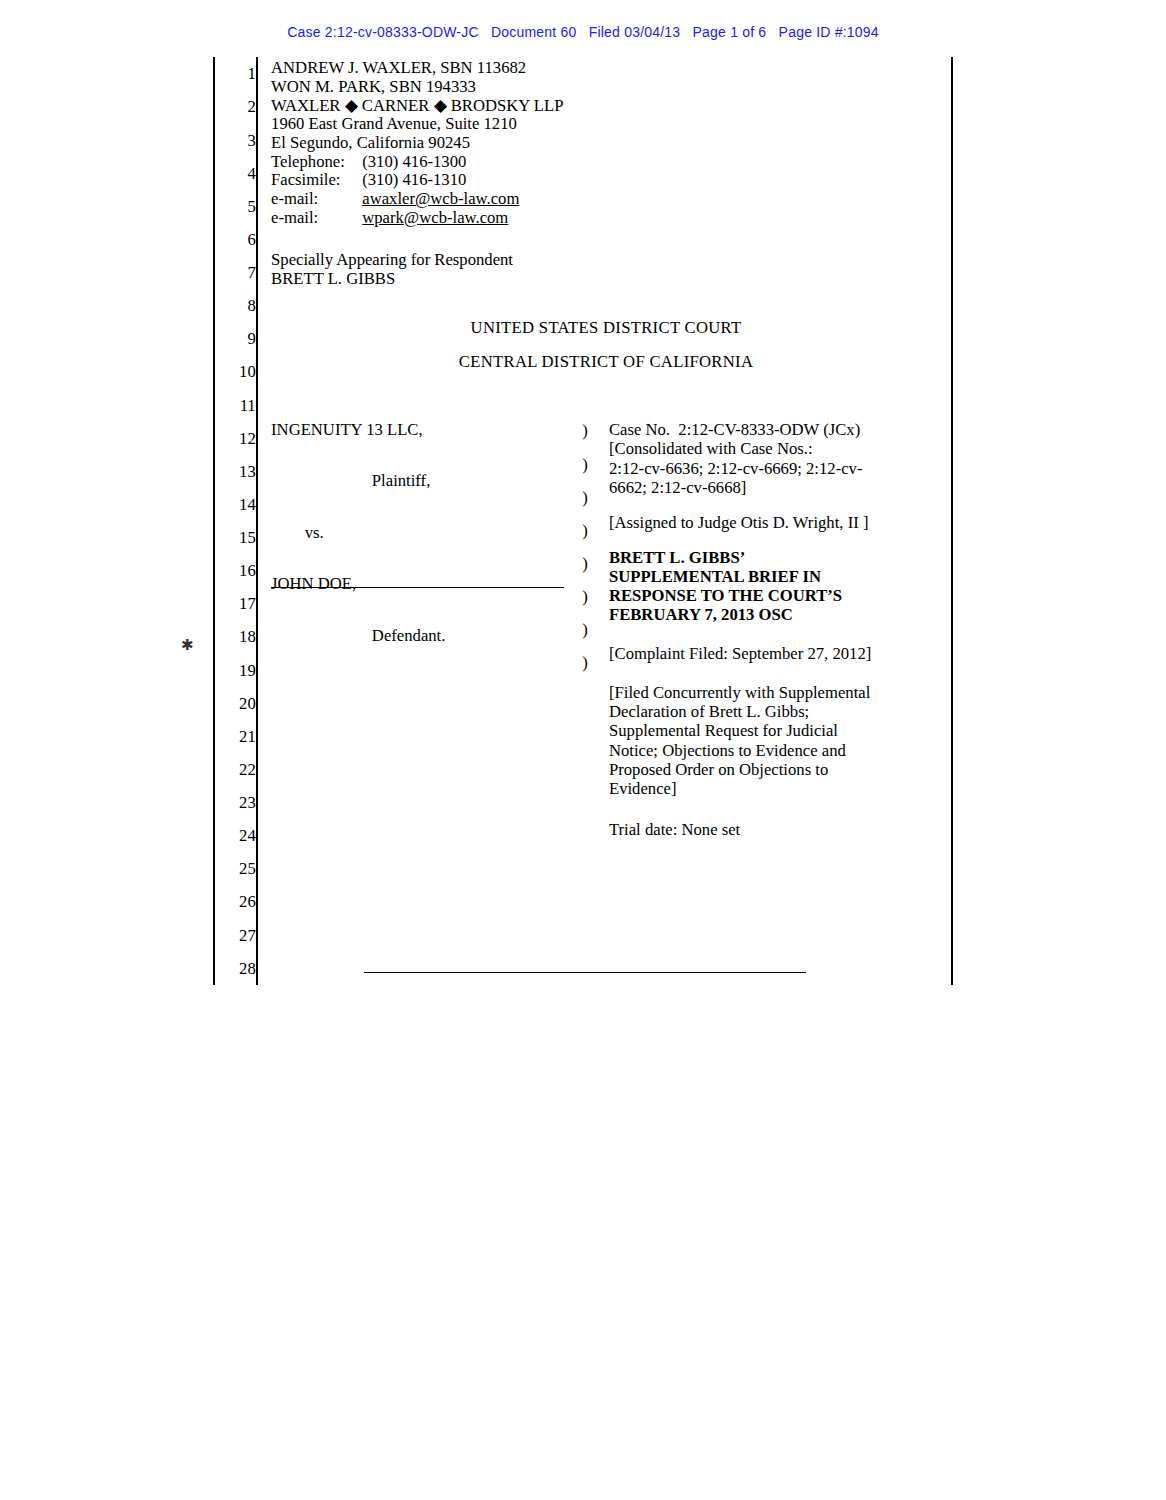Case 2:12-cv-08333-ODW-JC Document 60 Filed 03/04/13 Page 1 of 6 Page ID #:1094
| 1 | |
| 2 | |
| 3 | |
| 4 | |
| 5 | |
| 6 | |
| 7 | |
| 8 | |
| 9 | |
| 10 | |
| 11 | |
| 12 | |
| 13 | |
| 14 | |
| 15 | |
| 16 | |
| 17 | |
| 18 | |
| 19 | |
| 20 | |
| 21 | |
| 22 | |
| 23 | |
| 24 | |
| 25 | |
| 26 | |
| 27 | |
| 28 | |
ANDREW J. WAXLER, SBN 113682
WON M. PARK, SBN 194333
WAXLER ◆ CARNER ◆ BRODSKY LLP
1960 East Grand Avenue, Suite 1210
El Segundo, California 90245
Telephone:(310) 416-1300
Facsimile:(310) 416-1310
e-mail: awaxler@wcb-law.com
e-mail: wpark@wcb-law.com
Specially Appearing for Respondent
BRETT L. GIBBS
UNITED STATES DISTRICT COURT
CENTRAL DISTRICT OF CALIFORNIA
INGENUITY 13 LLC,
Plaintiff,
vs.
JOHN DOE,
Defendant.
)
)
)
)
)
)
)
)
Case No. 2:12-CV-8333-ODW (JCx)
[Consolidated with Case Nos.:
2:12-cv-6636; 2:12-cv-6669; 2:12-cv-
6662; 2:12-cv-6668]
[Assigned to Judge Otis D. Wright, II ]
BRETT L. GIBBS’
SUPPLEMENTAL BRIEF IN
RESPONSE TO THE COURT’S
FEBRUARY 7, 2013 OSC
[Complaint Filed: September 27, 2012]
[Filed Concurrently with Supplemental
Declaration of Brett L. Gibbs;
Supplemental Request for Judicial
Notice; Objections to Evidence and
Proposed Order on Objections to
Evidence]
Trial date: None set
✱